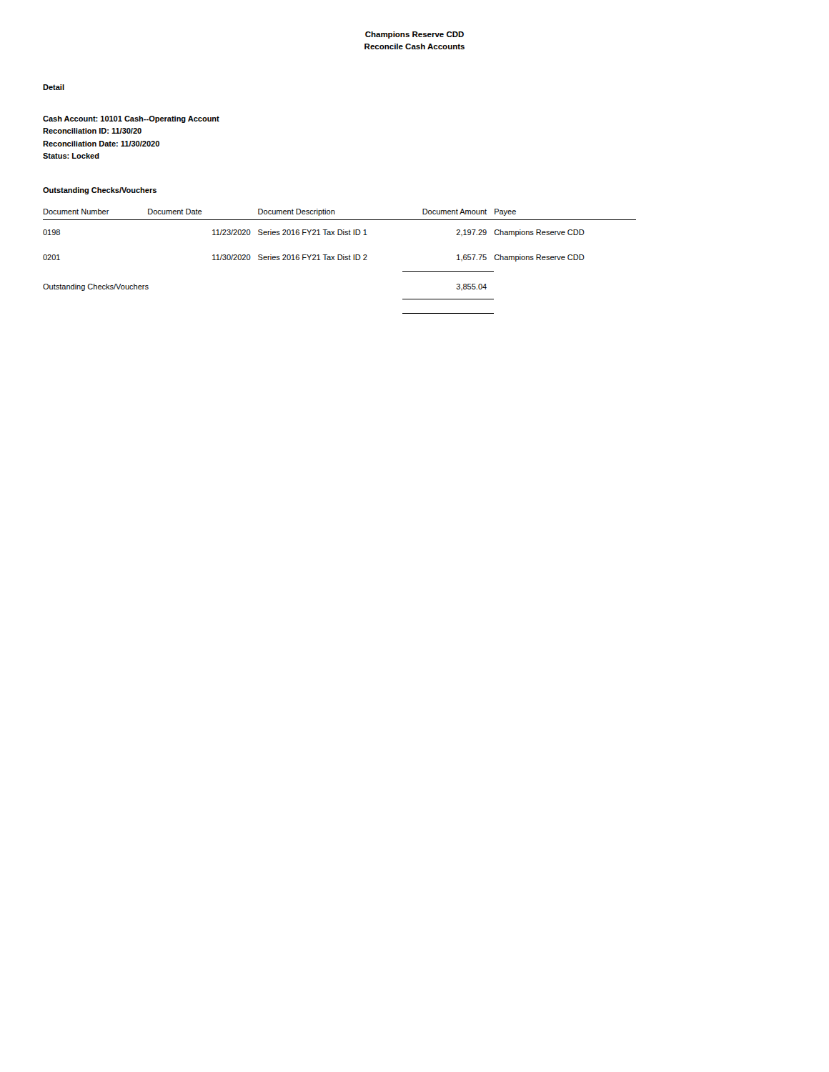Champions Reserve CDD
Reconcile Cash Accounts
Detail
Cash Account: 10101 Cash--Operating Account
Reconciliation ID: 11/30/20
Reconciliation Date: 11/30/2020
Status: Locked
Outstanding Checks/Vouchers
| Document Number | Document Date | Document Description | Document Amount | Payee |
| --- | --- | --- | --- | --- |
| 0198 | 11/23/2020 | Series 2016 FY21 Tax Dist ID 1 | 2,197.29 | Champions Reserve CDD |
| 0201 | 11/30/2020 | Series 2016 FY21 Tax Dist ID 2 | 1,657.75 | Champions Reserve CDD |
| Outstanding Checks/Vouchers | 3,855.04 | |